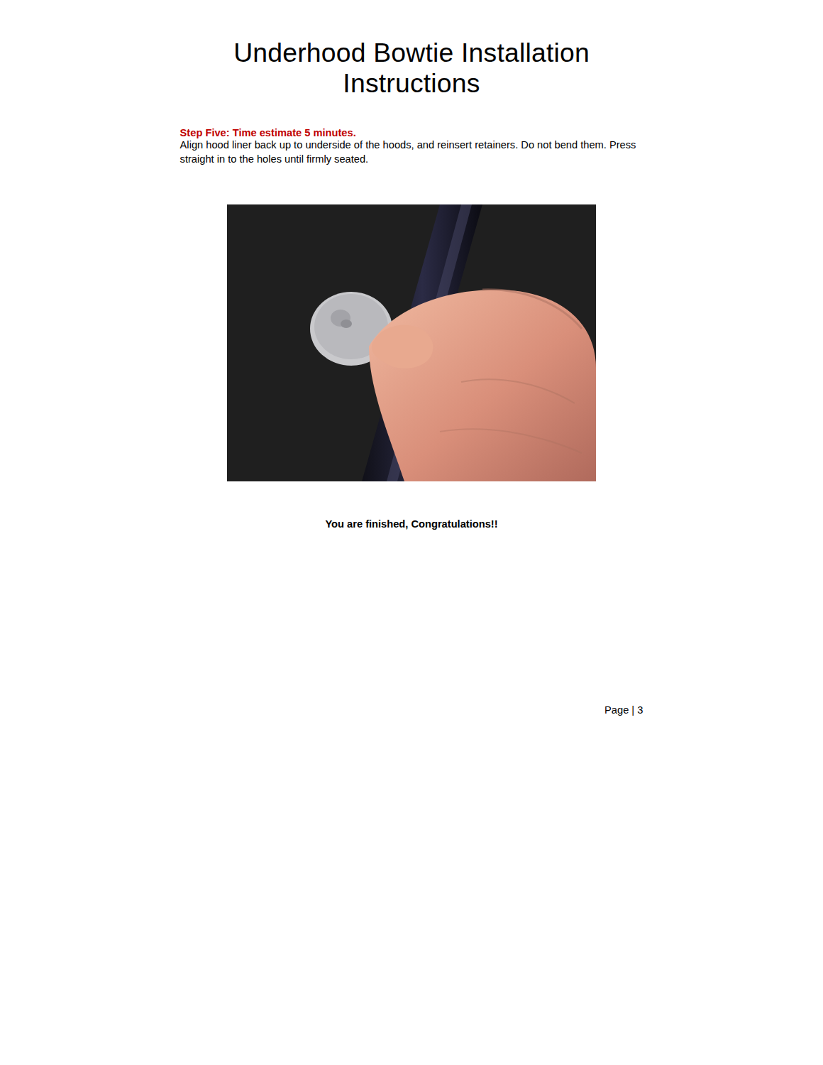Underhood Bowtie Installation Instructions
Step Five: Time estimate 5 minutes.
Align hood liner back up to underside of the hoods, and reinsert retainers. Do not bend them. Press straight in to the holes until firmly seated.
You are finished, Congratulations!!
Page | 3